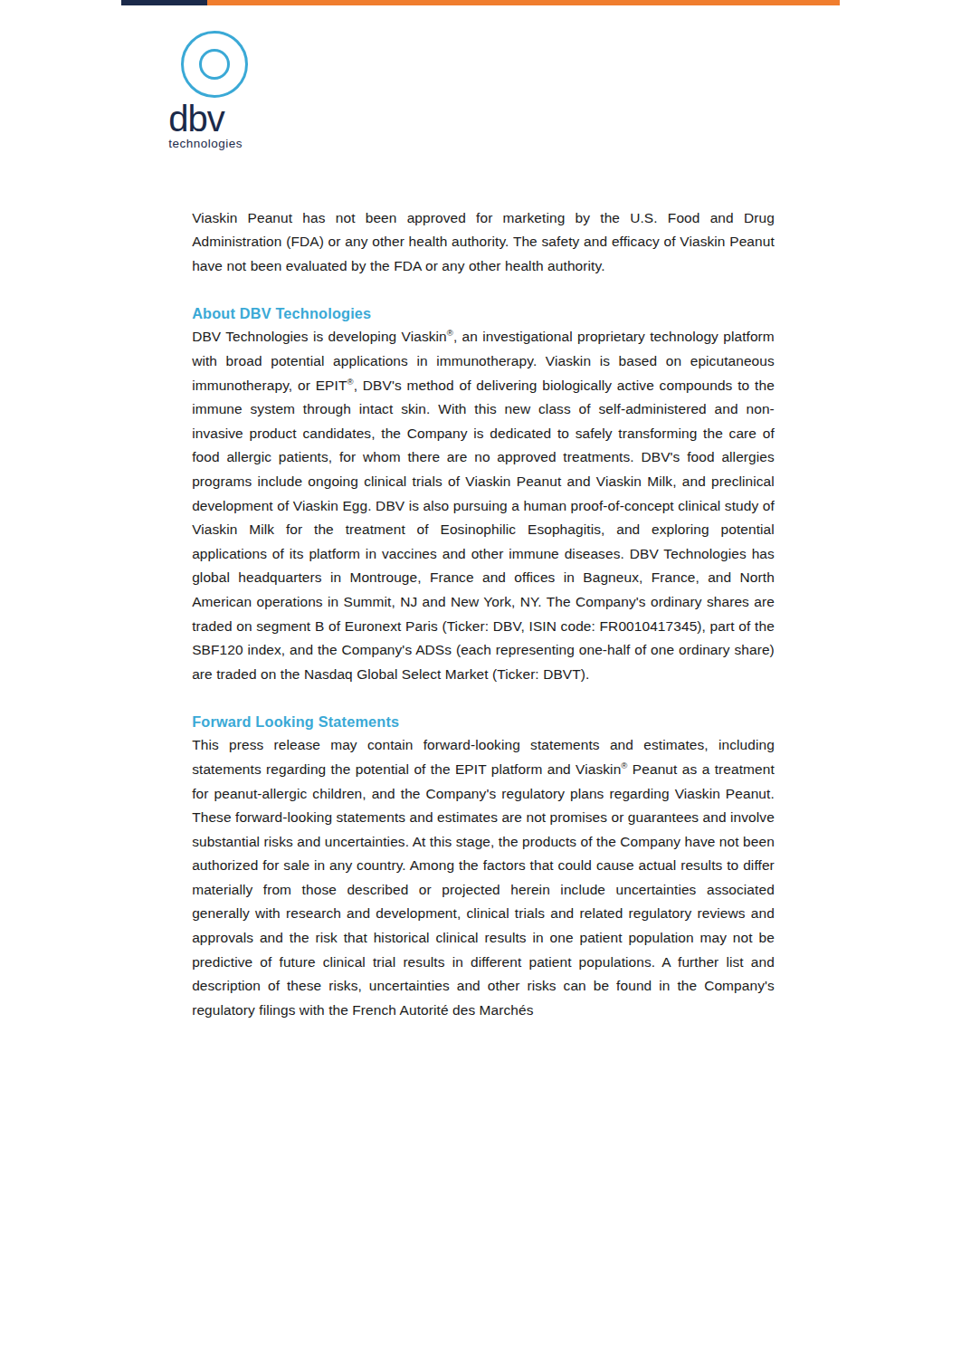dbv
technologies
Viaskin Peanut has not been approved for marketing by the U.S. Food and Drug Administration (FDA) or any other health authority. The safety and efficacy of Viaskin Peanut have not been evaluated by the FDA or any other health authority.
About DBV Technologies
DBV Technologies is developing Viaskin®, an investigational proprietary technology platform with broad potential applications in immunotherapy. Viaskin is based on epicutaneous immunotherapy, or EPIT®, DBV's method of delivering biologically active compounds to the immune system through intact skin. With this new class of self-administered and non-invasive product candidates, the Company is dedicated to safely transforming the care of food allergic patients, for whom there are no approved treatments. DBV's food allergies programs include ongoing clinical trials of Viaskin Peanut and Viaskin Milk, and preclinical development of Viaskin Egg. DBV is also pursuing a human proof-of-concept clinical study of Viaskin Milk for the treatment of Eosinophilic Esophagitis, and exploring potential applications of its platform in vaccines and other immune diseases. DBV Technologies has global headquarters in Montrouge, France and offices in Bagneux, France, and North American operations in Summit, NJ and New York, NY. The Company's ordinary shares are traded on segment B of Euronext Paris (Ticker: DBV, ISIN code: FR0010417345), part of the SBF120 index, and the Company's ADSs (each representing one-half of one ordinary share) are traded on the Nasdaq Global Select Market (Ticker: DBVT).
Forward Looking Statements
This press release may contain forward-looking statements and estimates, including statements regarding the potential of the EPIT platform and Viaskin® Peanut as a treatment for peanut-allergic children, and the Company's regulatory plans regarding Viaskin Peanut. These forward-looking statements and estimates are not promises or guarantees and involve substantial risks and uncertainties. At this stage, the products of the Company have not been authorized for sale in any country. Among the factors that could cause actual results to differ materially from those described or projected herein include uncertainties associated generally with research and development, clinical trials and related regulatory reviews and approvals and the risk that historical clinical results in one patient population may not be predictive of future clinical trial results in different patient populations. A further list and description of these risks, uncertainties and other risks can be found in the Company's regulatory filings with the French Autorité des Marchés